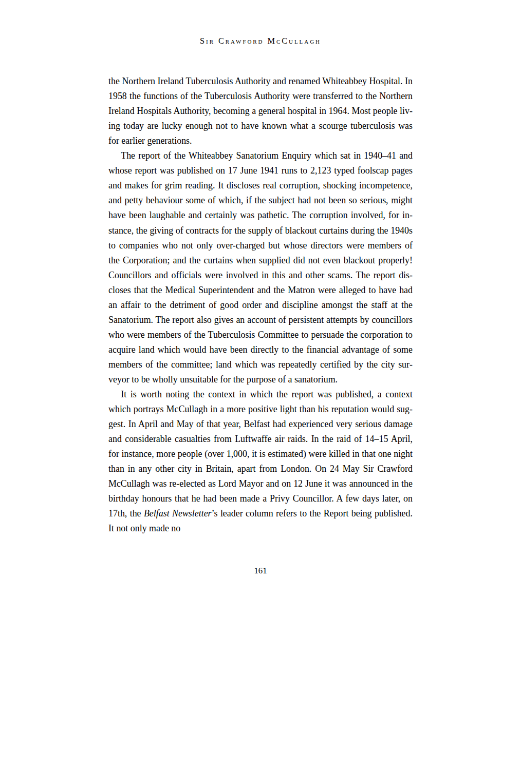Sir Crawford McCullagh
the Northern Ireland Tuberculosis Authority and renamed Whiteabbey Hospital. In 1958 the functions of the Tuberculosis Authority were transferred to the Northern Ireland Hospitals Authority, becoming a general hospital in 1964. Most people living today are lucky enough not to have known what a scourge tuberculosis was for earlier generations.
The report of the Whiteabbey Sanatorium Enquiry which sat in 1940–41 and whose report was published on 17 June 1941 runs to 2,123 typed foolscap pages and makes for grim reading. It discloses real corruption, shocking incompetence, and petty behaviour some of which, if the subject had not been so serious, might have been laughable and certainly was pathetic. The corruption involved, for instance, the giving of contracts for the supply of blackout curtains during the 1940s to companies who not only over-charged but whose directors were members of the Corporation; and the curtains when supplied did not even blackout properly! Councillors and officials were involved in this and other scams. The report discloses that the Medical Superintendent and the Matron were alleged to have had an affair to the detriment of good order and discipline amongst the staff at the Sanatorium. The report also gives an account of persistent attempts by councillors who were members of the Tuberculosis Committee to persuade the corporation to acquire land which would have been directly to the financial advantage of some members of the committee; land which was repeatedly certified by the city surveyor to be wholly unsuitable for the purpose of a sanatorium.
It is worth noting the context in which the report was published, a context which portrays McCullagh in a more positive light than his reputation would suggest. In April and May of that year, Belfast had experienced very serious damage and considerable casualties from Luftwaffe air raids. In the raid of 14–15 April, for instance, more people (over 1,000, it is estimated) were killed in that one night than in any other city in Britain, apart from London. On 24 May Sir Crawford McCullagh was re-elected as Lord Mayor and on 12 June it was announced in the birthday honours that he had been made a Privy Councillor. A few days later, on 17th, the Belfast Newsletter’s leader column refers to the Report being published. It not only made no
161